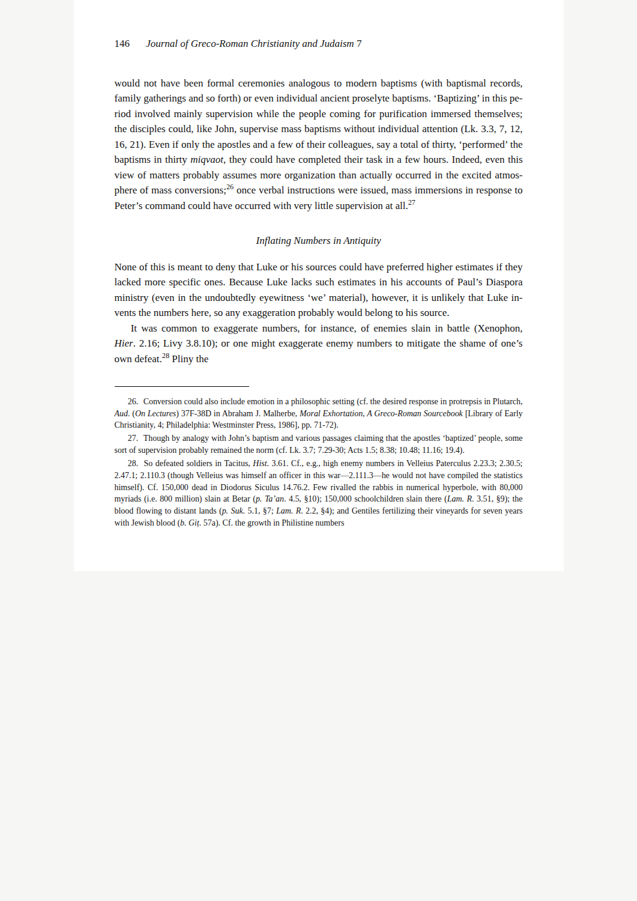146 Journal of Greco-Roman Christianity and Judaism 7
would not have been formal ceremonies analogous to modern baptisms (with baptismal records, family gatherings and so forth) or even individual ancient proselyte baptisms. ‘Baptizing’ in this period involved mainly supervision while the people coming for purification immersed themselves; the disciples could, like John, supervise mass baptisms without individual attention (Lk. 3.3, 7, 12, 16, 21). Even if only the apostles and a few of their colleagues, say a total of thirty, ‘performed’ the baptisms in thirty miqvaot, they could have completed their task in a few hours. Indeed, even this view of matters probably assumes more organization than actually occurred in the excited atmosphere of mass conversions;26 once verbal instructions were issued, mass immersions in response to Peter’s command could have occurred with very little supervision at all.27
Inflating Numbers in Antiquity
None of this is meant to deny that Luke or his sources could have preferred higher estimates if they lacked more specific ones. Because Luke lacks such estimates in his accounts of Paul’s Diaspora ministry (even in the undoubtedly eyewitness ‘we’ material), however, it is unlikely that Luke invents the numbers here, so any exaggeration probably would belong to his source.
It was common to exaggerate numbers, for instance, of enemies slain in battle (Xenophon, Hier. 2.16; Livy 3.8.10); or one might exaggerate enemy numbers to mitigate the shame of one’s own defeat.28 Pliny the
26. Conversion could also include emotion in a philosophic setting (cf. the desired response in protrepsis in Plutarch, Aud. (On Lectures) 37F-38D in Abraham J. Malherbe, Moral Exhortation, A Greco-Roman Sourcebook [Library of Early Christianity, 4; Philadelphia: Westminster Press, 1986], pp. 71-72).
27. Though by analogy with John’s baptism and various passages claiming that the apostles ‘baptized’ people, some sort of supervision probably remained the norm (cf. Lk. 3.7; 7.29-30; Acts 1.5; 8.38; 10.48; 11.16; 19.4).
28. So defeated soldiers in Tacitus, Hist. 3.61. Cf., e.g., high enemy numbers in Velleius Paterculus 2.23.3; 2.30.5; 2.47.1; 2.110.3 (though Velleius was himself an officer in this war—2.111.3—he would not have compiled the statistics himself). Cf. 150,000 dead in Diodorus Siculus 14.76.2. Few rivalled the rabbis in numerical hyperbole, with 80,000 myriads (i.e. 800 million) slain at Betar (p. Ta’an. 4.5, §10); 150,000 schoolchildren slain there (Lam. R. 3.51, §9); the blood flowing to distant lands (p. Suk. 5.1, §7; Lam. R. 2.2, §4); and Gentiles fertilizing their vineyards for seven years with Jewish blood (b. Giṭ. 57a). Cf. the growth in Philistine numbers